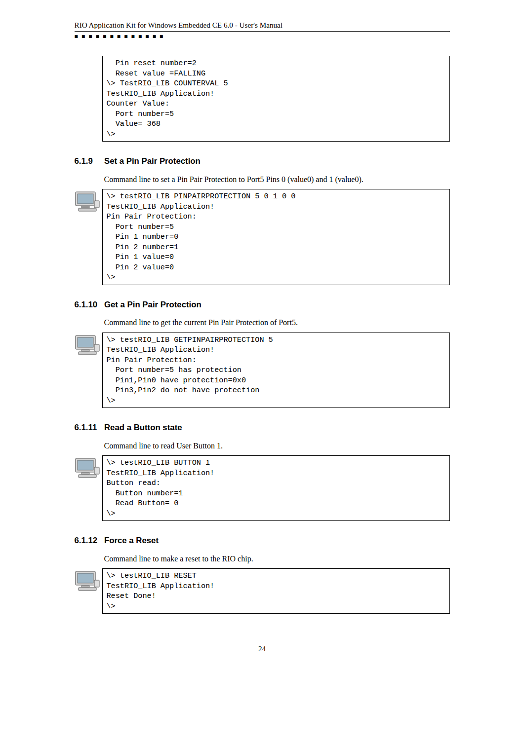RIO Application Kit for Windows Embedded CE 6.0 - User's Manual
■ ■ ■ ■ ■ ■ ■ ■ ■ ■ ■ ■ ■
  Pin reset number=2
  Reset value =FALLING
\> TestRIO_LIB COUNTERVAL 5
TestRIO_LIB Application!
Counter Value:
  Port number=5
  Value= 368
\>
6.1.9 Set a Pin Pair Protection
Command line to set a Pin Pair Protection to Port5 Pins 0 (value0) and 1 (value0).
\> testRIO_LIB PINPAIRPROTECTION 5 0 1 0 0
TestRIO_LIB Application!
Pin Pair Protection:
  Port number=5
  Pin 1 number=0
  Pin 2 number=1
  Pin 1 value=0
  Pin 2 value=0
\>
6.1.10 Get a Pin Pair Protection
Command line to get the current Pin Pair Protection of Port5.
\> testRIO_LIB GETPINPAIRPROTECTION 5
TestRIO_LIB Application!
Pin Pair Protection:
  Port number=5 has protection
  Pin1,Pin0 have protection=0x0
  Pin3,Pin2 do not have protection
\>
6.1.11 Read a Button state
Command line to read User Button 1.
\> testRIO_LIB BUTTON 1
TestRIO_LIB Application!
Button read:
  Button number=1
  Read Button= 0
\>
6.1.12 Force a Reset
Command line to make a reset to the RIO chip.
\> testRIO_LIB RESET
TestRIO_LIB Application!
Reset Done!
\>
24